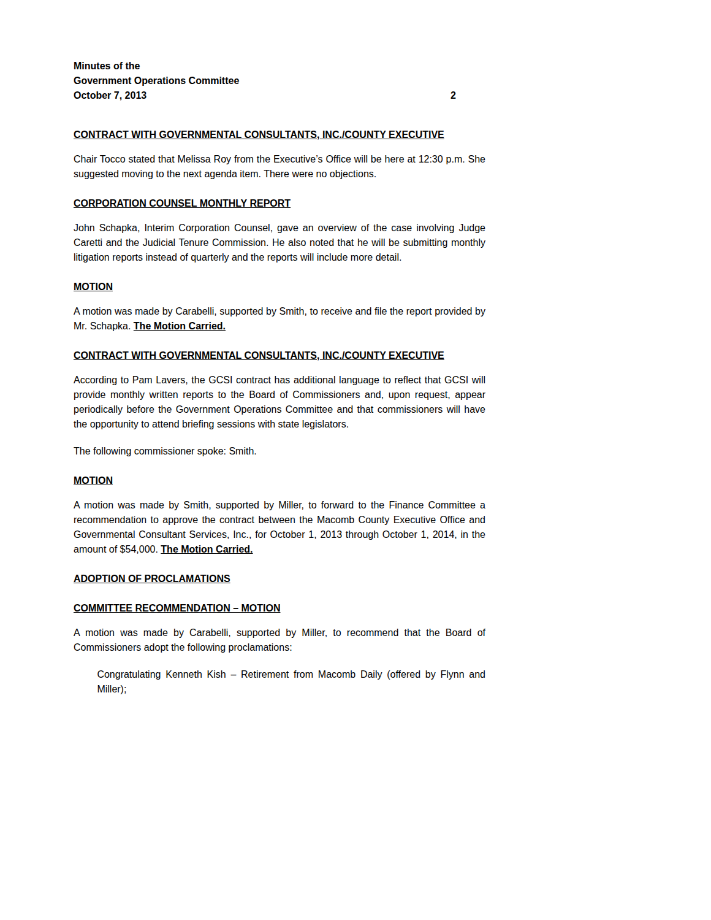Minutes of the Government Operations Committee October 7, 20132
Contract with Governmental Consultants, Inc./County Executive
Chair Tocco stated that Melissa Roy from the Executive’s Office will be here at 12:30 p.m. She suggested moving to the next agenda item. There were no objections.
Corporation Counsel Monthly Report
John Schapka, Interim Corporation Counsel, gave an overview of the case involving Judge Caretti and the Judicial Tenure Commission. He also noted that he will be submitting monthly litigation reports instead of quarterly and the reports will include more detail.
Motion
A motion was made by Carabelli, supported by Smith, to receive and file the report provided by Mr. Schapka. The Motion Carried.
Contract with Governmental Consultants, Inc./County Executive
According to Pam Lavers, the GCSI contract has additional language to reflect that GCSI will provide monthly written reports to the Board of Commissioners and, upon request, appear periodically before the Government Operations Committee and that commissioners will have the opportunity to attend briefing sessions with state legislators.
The following commissioner spoke: Smith.
Motion
A motion was made by Smith, supported by Miller, to forward to the Finance Committee a recommendation to approve the contract between the Macomb County Executive Office and Governmental Consultant Services, Inc., for October 1, 2013 through October 1, 2014, in the amount of $54,000. The Motion Carried.
Adoption of Proclamations
Committee Recommendation – Motion
A motion was made by Carabelli, supported by Miller, to recommend that the Board of Commissioners adopt the following proclamations:
Congratulating Kenneth Kish – Retirement from Macomb Daily (offered by Flynn and Miller);